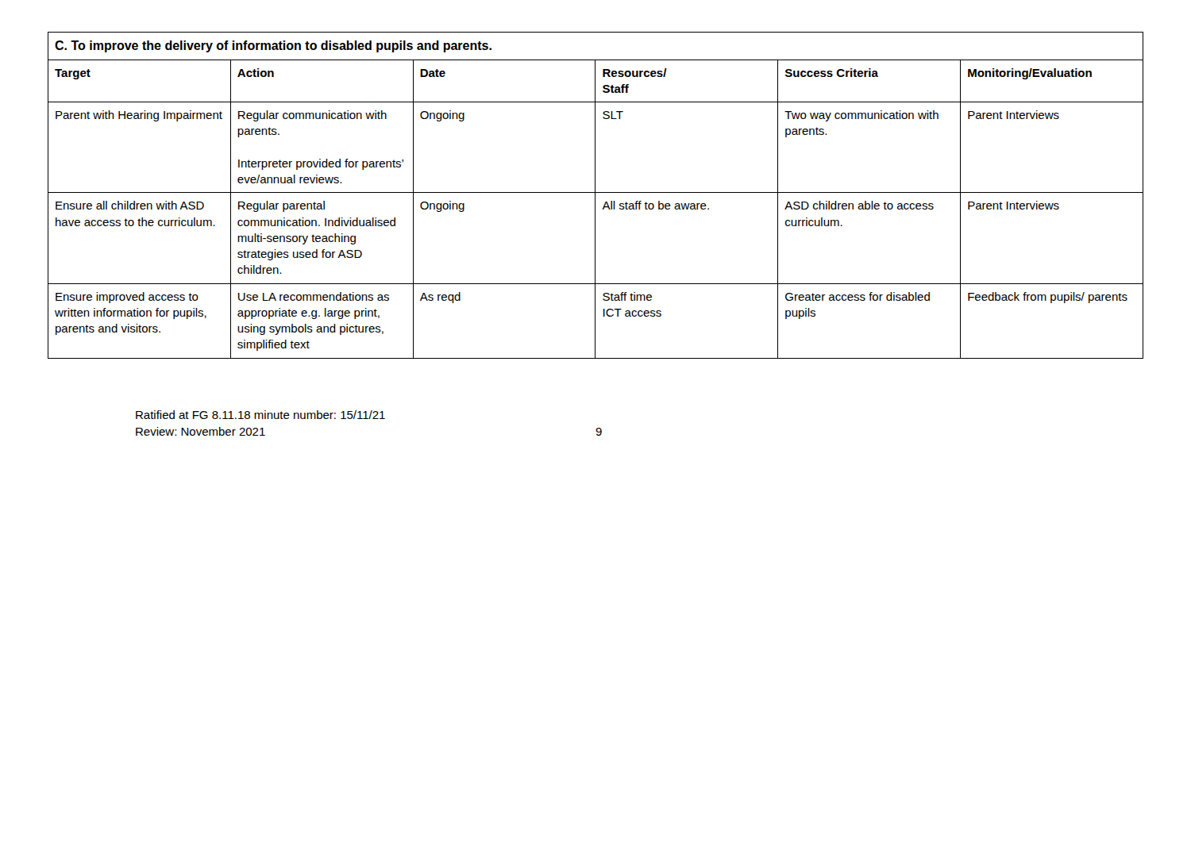| C. To improve the delivery of information to disabled pupils and parents. |
| Target | Action | Date | Resources/ Staff | Success Criteria | Monitoring/Evaluation |
| Parent with Hearing Impairment | Regular communication with parents. Interpreter provided for parents’ eve/annual reviews. | Ongoing | SLT | Two way communication with parents. | Parent Interviews |
| Ensure all children with ASD have access to the curriculum. | Regular parental communication. Individualised multi-sensory teaching strategies used for ASD children. | Ongoing | All staff to be aware. | ASD children able to access curriculum. | Parent Interviews |
| Ensure improved access to written information for pupils, parents and visitors. | Use LA recommendations as appropriate e.g. large print, using symbols and pictures, simplified text | As reqd | Staff time ICT access | Greater access for disabled pupils | Feedback from pupils/ parents |
Ratified at FG 8.11.18 minute number: 15/11/21
Review: November 2021 9